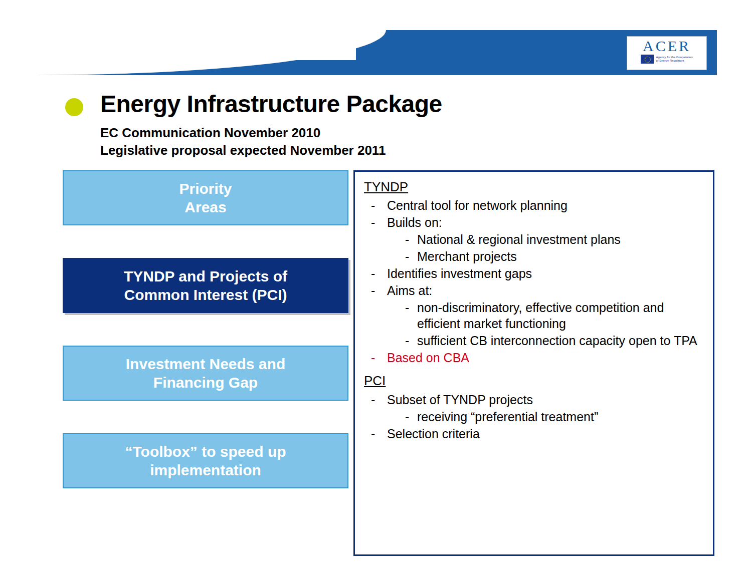ACER
Agency for the Cooperation
of Energy Regulators
Energy Infrastructure Package
EC Communication November 2010
Legislative proposal expected November 2011
Priority
Areas
TYNDP and Projects of
Common Interest (PCI)
Investment Needs and
Financing Gap
“Toolbox” to speed up
implementation
TYNDP
Central tool for network planning
Builds on:
National & regional investment plans
Merchant projects
Identifies investment gaps
Aims at:
non-discriminatory, effective competition and efficient market functioning
sufficient CB interconnection capacity open to TPA
Based on CBA
PCI
Subset of TYNDP projects
receiving “preferential treatment”
Selection criteria